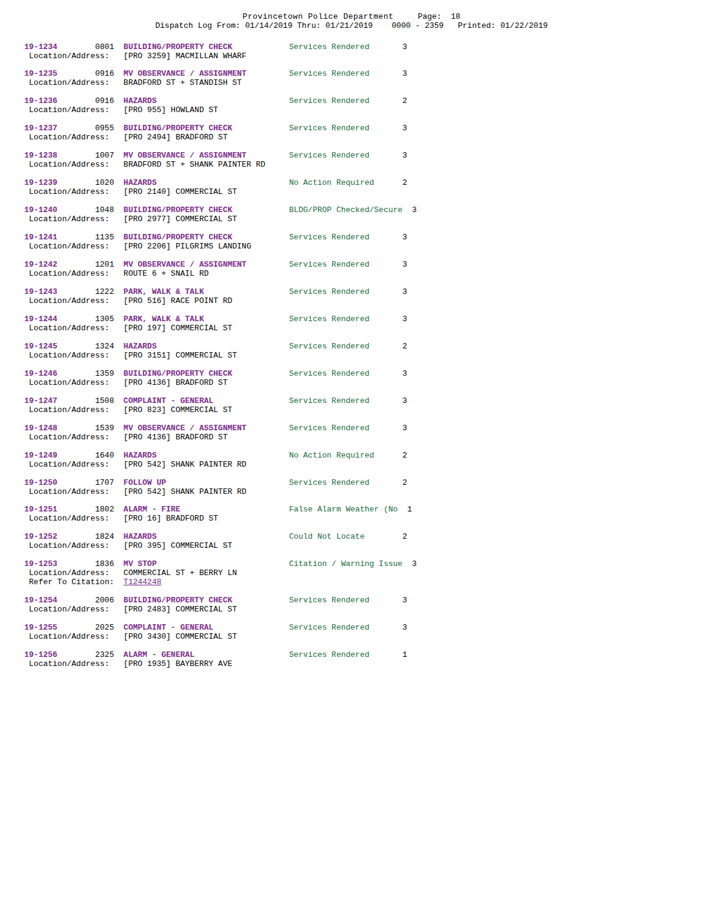Provincetown Police Department Page: 18
Dispatch Log From: 01/14/2019 Thru: 01/21/2019 0000 - 2359 Printed: 01/22/2019
19-1234 0801 BUILDING/PROPERTY CHECK Services Rendered 3 Location/Address: [PRO 3259] MACMILLAN WHARF
19-1235 0916 MV OBSERVANCE / ASSIGNMENT Services Rendered 3 Location/Address: BRADFORD ST + STANDISH ST
19-1236 0916 HAZARDS Services Rendered 2 Location/Address: [PRO 955] HOWLAND ST
19-1237 0955 BUILDING/PROPERTY CHECK Services Rendered 3 Location/Address: [PRO 2494] BRADFORD ST
19-1238 1007 MV OBSERVANCE / ASSIGNMENT Services Rendered 3 Location/Address: BRADFORD ST + SHANK PAINTER RD
19-1239 1020 HAZARDS No Action Required 2 Location/Address: [PRO 2140] COMMERCIAL ST
19-1240 1048 BUILDING/PROPERTY CHECK BLDG/PROP Checked/Secure 3 Location/Address: [PRO 2977] COMMERCIAL ST
19-1241 1135 BUILDING/PROPERTY CHECK Services Rendered 3 Location/Address: [PRO 2206] PILGRIMS LANDING
19-1242 1201 MV OBSERVANCE / ASSIGNMENT Services Rendered 3 Location/Address: ROUTE 6 + SNAIL RD
19-1243 1222 PARK, WALK & TALK Services Rendered 3 Location/Address: [PRO 516] RACE POINT RD
19-1244 1305 PARK, WALK & TALK Services Rendered 3 Location/Address: [PRO 197] COMMERCIAL ST
19-1245 1324 HAZARDS Services Rendered 2 Location/Address: [PRO 3151] COMMERCIAL ST
19-1246 1359 BUILDING/PROPERTY CHECK Services Rendered 3 Location/Address: [PRO 4136] BRADFORD ST
19-1247 1508 COMPLAINT - GENERAL Services Rendered 3 Location/Address: [PRO 823] COMMERCIAL ST
19-1248 1539 MV OBSERVANCE / ASSIGNMENT Services Rendered 3 Location/Address: [PRO 4136] BRADFORD ST
19-1249 1640 HAZARDS No Action Required 2 Location/Address: [PRO 542] SHANK PAINTER RD
19-1250 1707 FOLLOW UP Services Rendered 2 Location/Address: [PRO 542] SHANK PAINTER RD
19-1251 1802 ALARM - FIRE False Alarm Weather (No 1 Location/Address: [PRO 16] BRADFORD ST
19-1252 1824 HAZARDS Could Not Locate 2 Location/Address: [PRO 395] COMMERCIAL ST
19-1253 1836 MV STOP Citation / Warning Issue 3 Location/Address: COMMERCIAL ST + BERRY LN Refer To Citation: T1244248
19-1254 2006 BUILDING/PROPERTY CHECK Services Rendered 3 Location/Address: [PRO 2483] COMMERCIAL ST
19-1255 2025 COMPLAINT - GENERAL Services Rendered 3 Location/Address: [PRO 3430] COMMERCIAL ST
19-1256 2325 ALARM - GENERAL Services Rendered 1 Location/Address: [PRO 1935] BAYBERRY AVE